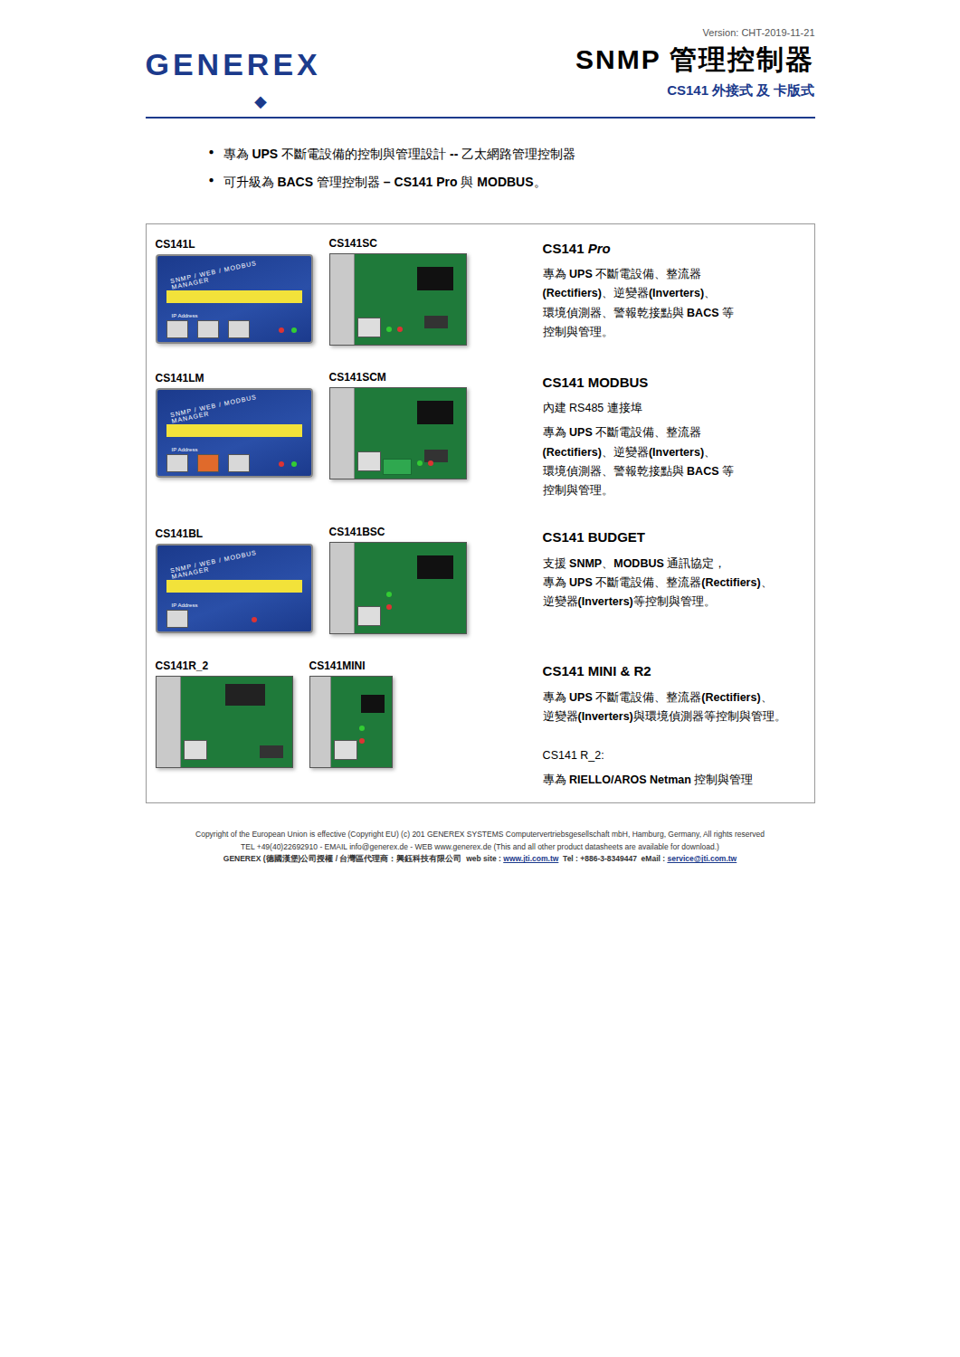Version: CHT-2019-11-21
GENEREX
◆
SNMP 管理控制器
CS141 外接式 及 卡版式
專為 UPS 不斷電設備的控制與管理設計 -- 乙太網路管理控制器
可升級為 BACS 管理控制器 – CS141 Pro 與 MODBUS。
| CS141L SNMP / WEB / MODBUS MANAGER IP Address CS141SC | CS141 Pro 專為 UPS 不斷電設備、整流器 (Rectifiers) 、逆變器 (Inverters) 、 環境偵測器、警報乾接點與 BACS 等 控制與管理。 |
| CS141LM SNMP / WEB / MODBUS MANAGER IP Address CS141SCM | CS141 MODBUS 內建 RS485 連接埠 專為 UPS 不斷電設備、整流器 (Rectifiers) 、逆變器 (Inverters) 、 環境偵測器、警報乾接點與 BACS 等 控制與管理。 |
| CS141BL SNMP / WEB / MODBUS MANAGER IP Address CS141BSC | CS141 BUDGET 支援 SNMP 、 MODBUS 通訊協定， 專為 UPS 不斷電設備、整流器 (Rectifiers) 、 逆變器 (Inverters) 等控制與管理。 |
| CS141R_2 CS141MINI | CS141 MINI & R2 專為 UPS 不斷電設備、整流器 (Rectifiers) 、 逆變器 (Inverters) 與環境偵測器等控制與管理。 CS141 R_2: 專為 RIELLO/AROS Netman 控制與管理 |
Copyright of the European Union is effective (Copyright EU) (c) 201 GENEREX SYSTEMS Computervertriebsgesellschaft mbH, Hamburg, Germany, All rights reserved
TEL +49(40)22692910 - EMAIL info@generex.de - WEB www.generex.de (This and all other product datasheets are available for download.)
GENEREX (德國漢堡)公司授權 / 台灣區代理商：興鈺科技有限公司 web site : www.jti.com.tw Tel : +886-3-8349447 eMail : service@jti.com.tw